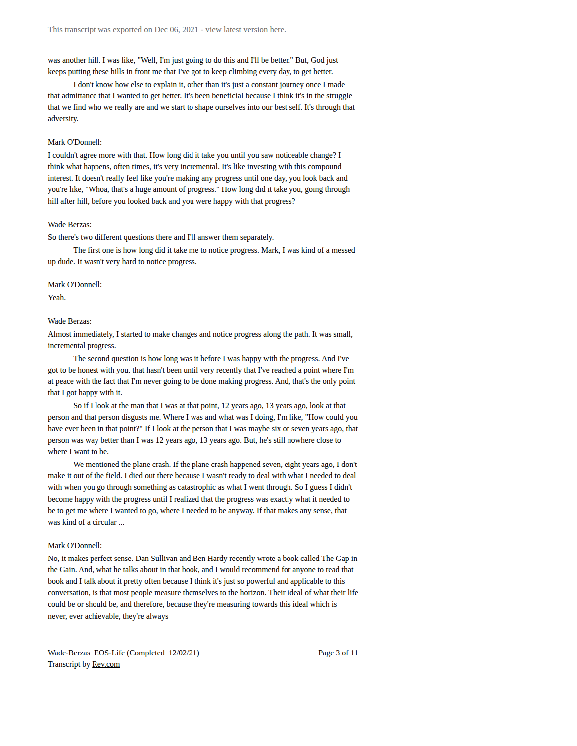This transcript was exported on Dec 06, 2021 - view latest version here.
was another hill. I was like, "Well, I'm just going to do this and I'll be better." But, God just keeps putting these hills in front me that I've got to keep climbing every day, to get better.
I don't know how else to explain it, other than it's just a constant journey once I made that admittance that I wanted to get better. It's been beneficial because I think it's in the struggle that we find who we really are and we start to shape ourselves into our best self. It's through that adversity.
Mark O'Donnell:
I couldn't agree more with that. How long did it take you until you saw noticeable change? I think what happens, often times, it's very incremental. It's like investing with this compound interest. It doesn't really feel like you're making any progress until one day, you look back and you're like, "Whoa, that's a huge amount of progress." How long did it take you, going through hill after hill, before you looked back and you were happy with that progress?
Wade Berzas:
So there's two different questions there and I'll answer them separately.
The first one is how long did it take me to notice progress. Mark, I was kind of a messed up dude. It wasn't very hard to notice progress.
Mark O'Donnell:
Yeah.
Wade Berzas:
Almost immediately, I started to make changes and notice progress along the path. It was small, incremental progress.
The second question is how long was it before I was happy with the progress. And I've got to be honest with you, that hasn't been until very recently that I've reached a point where I'm at peace with the fact that I'm never going to be done making progress. And, that's the only point that I got happy with it.
So if I look at the man that I was at that point, 12 years ago, 13 years ago, look at that person and that person disgusts me. Where I was and what was I doing, I'm like, "How could you have ever been in that point?" If I look at the person that I was maybe six or seven years ago, that person was way better than I was 12 years ago, 13 years ago. But, he's still nowhere close to where I want to be.
We mentioned the plane crash. If the plane crash happened seven, eight years ago, I don't make it out of the field. I died out there because I wasn't ready to deal with what I needed to deal with when you go through something as catastrophic as what I went through. So I guess I didn't become happy with the progress until I realized that the progress was exactly what it needed to be to get me where I wanted to go, where I needed to be anyway. If that makes any sense, that was kind of a circular ...
Mark O'Donnell:
No, it makes perfect sense. Dan Sullivan and Ben Hardy recently wrote a book called The Gap in the Gain. And, what he talks about in that book, and I would recommend for anyone to read that book and I talk about it pretty often because I think it's just so powerful and applicable to this conversation, is that most people measure themselves to the horizon. Their ideal of what their life could be or should be, and therefore, because they're measuring towards this ideal which is never, ever achievable, they're always
Wade-Berzas_EOS-Life (Completed 12/02/21)
Transcript by Rev.com
Page 3 of 11